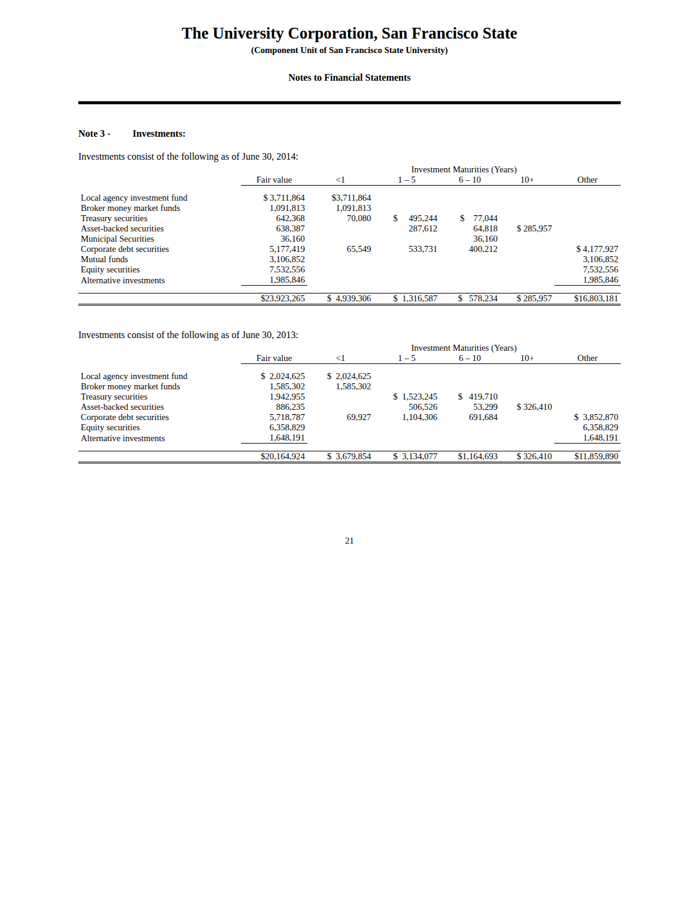The University Corporation, San Francisco State
(Component Unit of San Francisco State University)
Notes to Financial Statements
Note 3 -Investments:
Investments consist of the following as of June 30, 2014:
| | | Investment Maturities (Years) |
| | Fair value | <1 | 1 – 5 | 6 – 10 | 10+ | Other |
| Local agency investment fund | $ 3,711,864 | $3,711,864 | | | | |
| Broker money market funds | 1,091,813 | 1,091,813 | | | | |
| Treasury securities | 642,368 | 70,080 | $ 495,244 | $ 77,044 | | |
| Asset-backed securities | 638,387 | | 287,612 | 64,818 | $ 285,957 | |
| Municipal Securities | 36,160 | | | 36,160 | | |
| Corporate debt securities | 5,177,419 | 65,549 | 533,731 | 400,212 | | $ 4,177,927 |
| Mutual funds | 3,106,852 | | | | | 3,106,852 |
| Equity securities | 7,532,556 | | | | | 7,532,556 |
| Alternative investments | 1,985,846 | | | | | 1,985,846 |
| | $23,923,265 | $ 4,939,306 | $ 1,316,587 | $ 578,234 | $ 285,957 | $16,803,181 |
Investments consist of the following as of June 30, 2013:
| | | Investment Maturities (Years) |
| | Fair value | <1 | 1 – 5 | 6 – 10 | 10+ | Other |
| Local agency investment fund | $ 2,024,625 | $ 2,024,625 | | | | |
| Broker money market funds | 1,585,302 | 1,585,302 | | | | |
| Treasury securities | 1,942,955 | | $ 1,523,245 | $ 419,710 | | |
| Asset-backed securities | 886,235 | | 506,526 | 53,299 | $ 326,410 | |
| Corporate debt securities | 5,718,787 | 69,927 | 1,104,306 | 691,684 | | $ 3,852,870 |
| Equity securities | 6,358,829 | | | | | 6,358,829 |
| Alternative investments | 1,648,191 | | | | | 1,648,191 |
| | $20,164,924 | $ 3,679,854 | $ 3,134,077 | $1,164,693 | $ 326,410 | $11,859,890 |
21